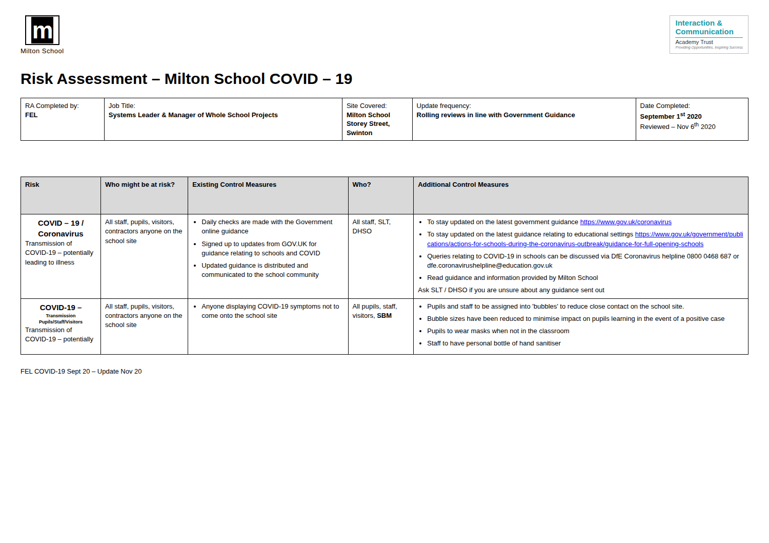m
Milton School
Interaction &
Communication
Academy Trust
Providing Opportunities, Inspiring Success
Risk Assessment – Milton School COVID – 19
| RA Completed by: FEL | Job Title: Systems Leader & Manager of Whole School Projects | Site Covered: Milton School Storey Street, Swinton | Update frequency: Rolling reviews in line with Government Guidance | Date Completed: September 1 st 2020 Reviewed – Nov 6 th 2020 |
| Risk | Who might be at risk? | Existing Control Measures | Who? | Additional Control Measures |
| --- | --- | --- | --- | --- |
| COVID – 19 / Coronavirus Transmission of COVID-19 – potentially leading to illness | All staff, pupils, visitors, contractors anyone on the school site | Daily checks are made with the Government online guidance Signed up to updates from GOV.UK for guidance relating to schools and COVID Updated guidance is distributed and communicated to the school community | All staff, SLT, DHSO | To stay updated on the latest government guidance https://www.gov.uk/coronavirus To stay updated on the latest guidance relating to educational settings https://www.gov.uk/government/publications/actions-for-schools-during-the-coronavirus-outbreak/guidance-for-full-opening-schools Queries relating to COVID-19 in schools can be discussed via DfE Coronavirus helpline 0800 0468 687 or dfe.coronavirushelpline@education.gov.uk Read guidance and information provided by Milton School Ask SLT / DHSO if you are unsure about any guidance sent out |
| COVID-19 – Transmission Pupils/Staff/Visitors Transmission of COVID-19 – potentially | All staff, pupils, visitors, contractors anyone on the school site | Anyone displaying COVID-19 symptoms not to come onto the school site | All pupils, staff, visitors, SBM | Pupils and staff to be assigned into 'bubbles' to reduce close contact on the school site. Bubble sizes have been reduced to minimise impact on pupils learning in the event of a positive case Pupils to wear masks when not in the classroom Staff to have personal bottle of hand sanitiser |
FEL COVID-19 Sept 20 – Update Nov 20